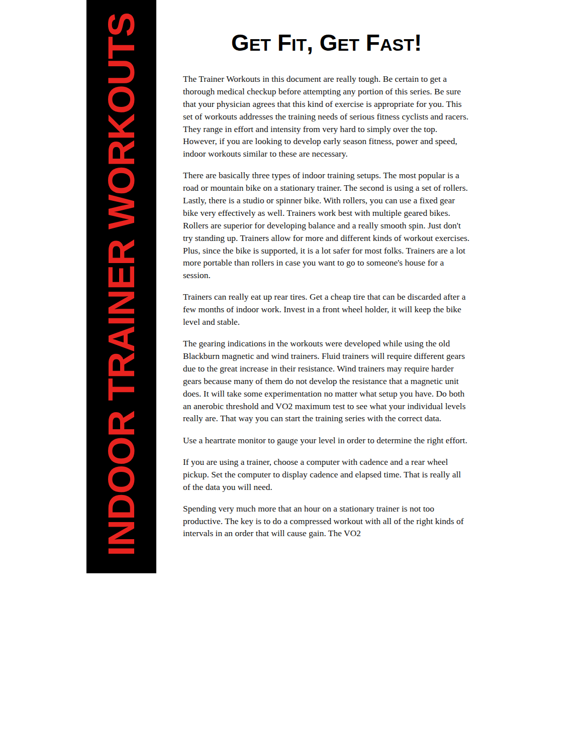INDOOR TRAINER WORKOUTS
GET FIT, GET FAST!
The Trainer Workouts in this document are really tough. Be certain to get a thorough medical checkup before attempting any portion of this series. Be sure that your physician agrees that this kind of exercise is appropriate for you. This set of workouts addresses the training needs of serious fitness cyclists and racers. They range in effort and intensity from very hard to simply over the top. However, if you are looking to develop early season fitness, power and speed, indoor workouts similar to these are necessary.
There are basically three types of indoor training setups. The most popular is a road or mountain bike on a stationary trainer. The second is using a set of rollers. Lastly, there is a studio or spinner bike. With rollers, you can use a fixed gear bike very effectively as well. Trainers work best with multiple geared bikes. Rollers are superior for developing balance and a really smooth spin. Just don't try standing up. Trainers allow for more and different kinds of workout exercises. Plus, since the bike is supported, it is a lot safer for most folks. Trainers are a lot more portable than rollers in case you want to go to someone's house for a session.
Trainers can really eat up rear tires. Get a cheap tire that can be discarded after a few months of indoor work. Invest in a front wheel holder, it will keep the bike level and stable.
The gearing indications in the workouts were developed while using the old Blackburn magnetic and wind trainers. Fluid trainers will require different gears due to the great increase in their resistance. Wind trainers may require harder gears because many of them do not develop the resistance that a magnetic unit does. It will take some experimentation no matter what setup you have. Do both an anerobic threshold and VO2 maximum test to see what your individual levels really are. That way you can start the training series with the correct data.
Use a heartrate monitor to gauge your level in order to determine the right effort.
If you are using a trainer, choose a computer with cadence and a rear wheel pickup. Set the computer to display cadence and elapsed time. That is really all of the data you will need.
Spending very much more that an hour on a stationary trainer is not too productive. The key is to do a compressed workout with all of the right kinds of intervals in an order that will cause gain. The VO2